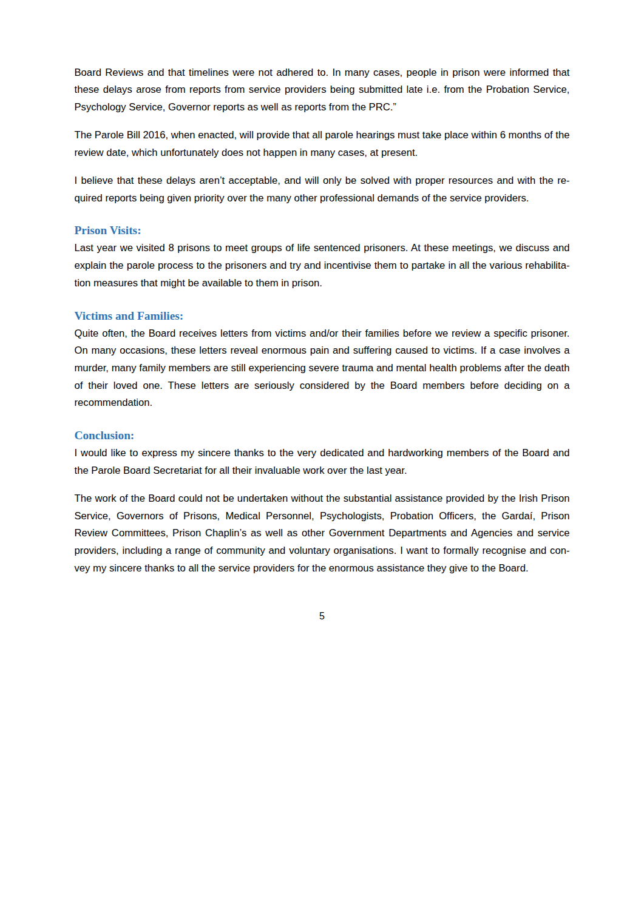Board Reviews and that timelines were not adhered to. In many cases, people in prison were informed that these delays arose from reports from service providers being submitted late i.e. from the Probation Service, Psychology Service, Governor reports as well as reports from the PRC.”
The Parole Bill 2016, when enacted, will provide that all parole hearings must take place within 6 months of the review date, which unfortunately does not happen in many cases, at present.
I believe that these delays aren’t acceptable, and will only be solved with proper resources and with the required reports being given priority over the many other professional demands of the service providers.
Prison Visits:
Last year we visited 8 prisons to meet groups of life sentenced prisoners. At these meetings, we discuss and explain the parole process to the prisoners and try and incentivise them to partake in all the various rehabilitation measures that might be available to them in prison.
Victims and Families:
Quite often, the Board receives letters from victims and/or their families before we review a specific prisoner. On many occasions, these letters reveal enormous pain and suffering caused to victims. If a case involves a murder, many family members are still experiencing severe trauma and mental health problems after the death of their loved one. These letters are seriously considered by the Board members before deciding on a recommendation.
Conclusion:
I would like to express my sincere thanks to the very dedicated and hardworking members of the Board and the Parole Board Secretariat for all their invaluable work over the last year.
The work of the Board could not be undertaken without the substantial assistance provided by the Irish Prison Service, Governors of Prisons, Medical Personnel, Psychologists, Probation Officers, the Gardaí, Prison Review Committees, Prison Chaplin’s as well as other Government Departments and Agencies and service providers, including a range of community and voluntary organisations. I want to formally recognise and convey my sincere thanks to all the service providers for the enormous assistance they give to the Board.
5